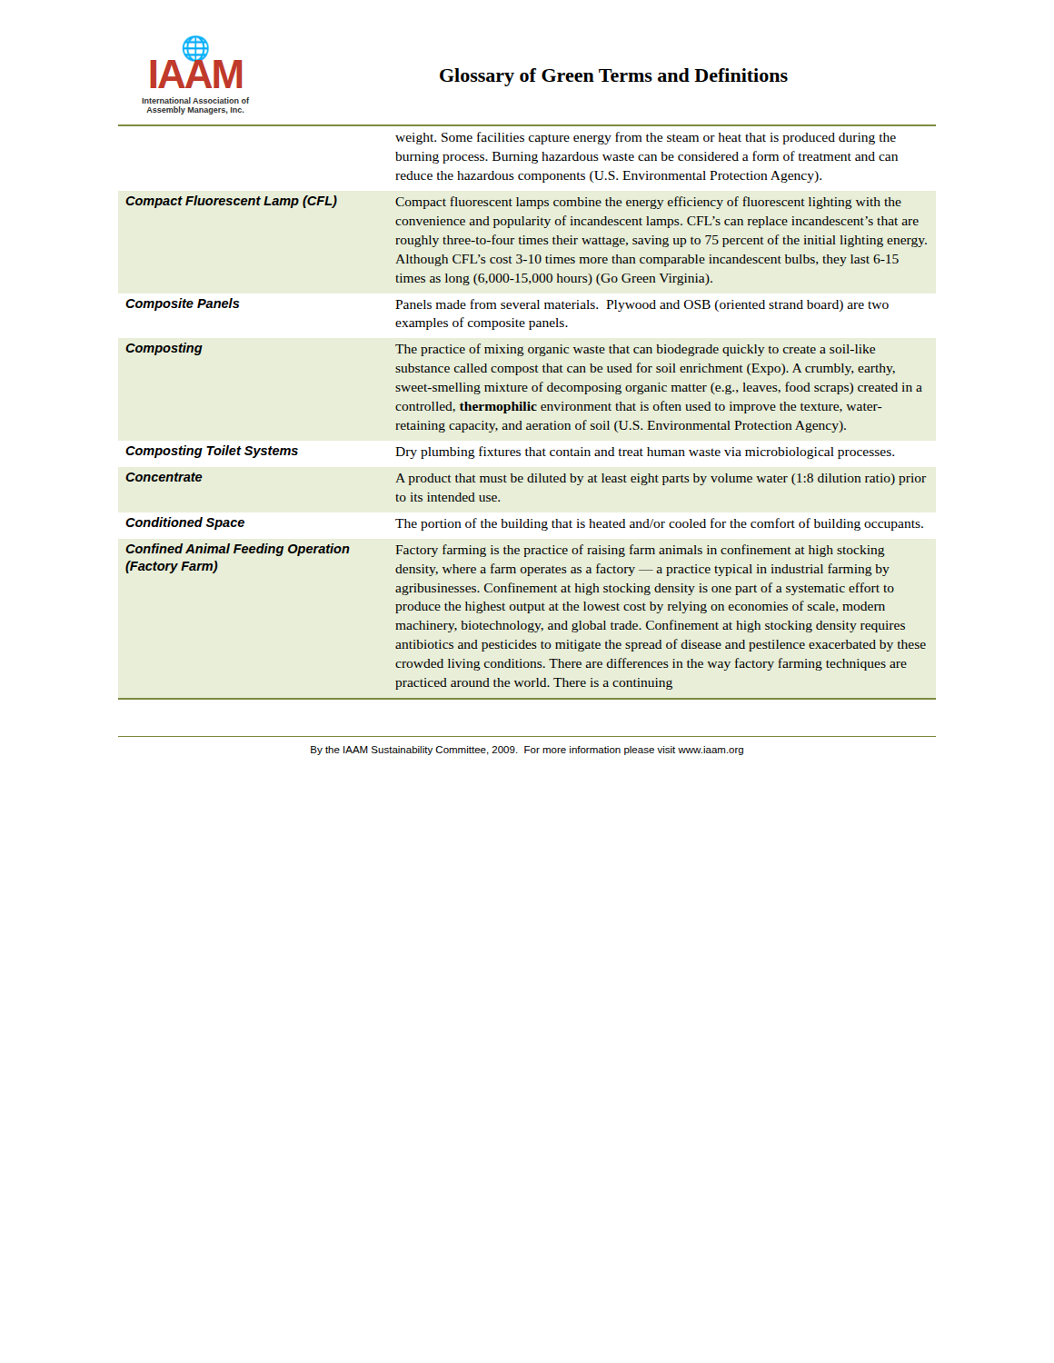🌐
IAAM
International Association of
Assembly Managers, Inc.
Glossary of Green Terms and Definitions
| | weight. Some facilities capture energy from the steam or heat that is produced during the burning process. Burning hazardous waste can be considered a form of treatment and can reduce the hazardous components (U.S. Environmental Protection Agency). |
| Compact Fluorescent Lamp (CFL) | Compact fluorescent lamps combine the energy efficiency of fluorescent lighting with the convenience and popularity of incandescent lamps. CFL’s can replace incandescent’s that are roughly three-to-four times their wattage, saving up to 75 percent of the initial lighting energy. Although CFL’s cost 3-10 times more than comparable incandescent bulbs, they last 6-15 times as long (6,000-15,000 hours) (Go Green Virginia). |
| Composite Panels | Panels made from several materials. Plywood and OSB (oriented strand board) are two examples of composite panels. |
| Composting | The practice of mixing organic waste that can biodegrade quickly to create a soil-like substance called compost that can be used for soil enrichment (Expo). A crumbly, earthy, sweet-smelling mixture of decomposing organic matter (e.g., leaves, food scraps) created in a controlled, thermophilic environment that is often used to improve the texture, water-retaining capacity, and aeration of soil (U.S. Environmental Protection Agency). |
| Composting Toilet Systems | Dry plumbing fixtures that contain and treat human waste via microbiological processes. |
| Concentrate | A product that must be diluted by at least eight parts by volume water (1:8 dilution ratio) prior to its intended use. |
| Conditioned Space | The portion of the building that is heated and/or cooled for the comfort of building occupants. |
| Confined Animal Feeding Operation (Factory Farm) | Factory farming is the practice of raising farm animals in confinement at high stocking density, where a farm operates as a factory — a practice typical in industrial farming by agribusinesses. Confinement at high stocking density is one part of a systematic effort to produce the highest output at the lowest cost by relying on economies of scale, modern machinery, biotechnology, and global trade. Confinement at high stocking density requires antibiotics and pesticides to mitigate the spread of disease and pestilence exacerbated by these crowded living conditions. There are differences in the way factory farming techniques are practiced around the world. There is a continuing |
By the IAAM Sustainability Committee, 2009. For more information please visit www.iaam.org